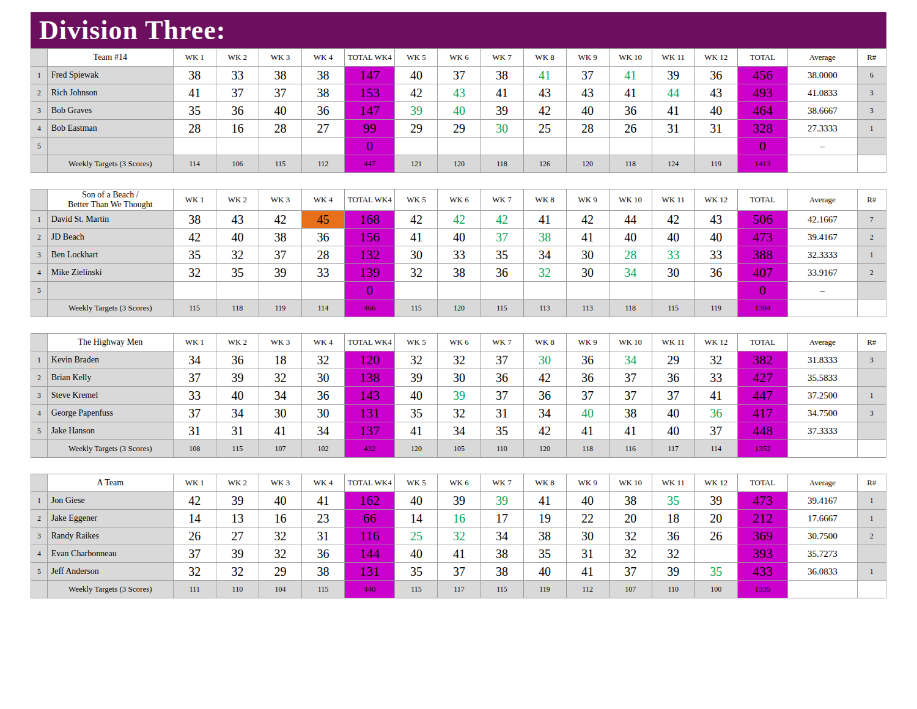Division Three:
| | Team #14 | WK 1 | WK 2 | WK 3 | WK 4 | TOTAL WK4 | WK 5 | WK 6 | WK 7 | WK 8 | WK 9 | WK 10 | WK 11 | WK 12 | TOTAL | Average | R# |
| --- | --- | --- | --- | --- | --- | --- | --- | --- | --- | --- | --- | --- | --- | --- | --- | --- | --- |
| 1 | Fred Spiewak | 38 | 33 | 38 | 38 | 147 | 40 | 37 | 38 | 41 | 37 | 41 | 39 | 36 | 456 | 38.0000 | 6 |
| 2 | Rich Johnson | 41 | 37 | 37 | 38 | 153 | 42 | 43 | 41 | 43 | 43 | 41 | 44 | 43 | 493 | 41.0833 | 3 |
| 3 | Bob Graves | 35 | 36 | 40 | 36 | 147 | 39 | 40 | 39 | 42 | 40 | 36 | 41 | 40 | 464 | 38.6667 | 3 |
| 4 | Bob Eastman | 28 | 16 | 28 | 27 | 99 | 29 | 29 | 30 | 25 | 28 | 26 | 31 | 31 | 328 | 27.3333 | 1 |
| 5 | | | | | | 0 | | | | | | | | | 0 | – | |
| | Weekly Targets (3 Scores) | 114 | 106 | 115 | 112 | 447 | 121 | 120 | 118 | 126 | 120 | 118 | 124 | 119 | 1413 | | |
| | Son of a Beach / Better Than We Thought | WK 1 | WK 2 | WK 3 | WK 4 | TOTAL WK4 | WK 5 | WK 6 | WK 7 | WK 8 | WK 9 | WK 10 | WK 11 | WK 12 | TOTAL | Average | R# |
| --- | --- | --- | --- | --- | --- | --- | --- | --- | --- | --- | --- | --- | --- | --- | --- | --- | --- |
| 1 | David St. Martin | 38 | 43 | 42 | 45 | 168 | 42 | 42 | 42 | 41 | 42 | 44 | 42 | 43 | 506 | 42.1667 | 7 |
| 2 | JD Beach | 42 | 40 | 38 | 36 | 156 | 41 | 40 | 37 | 38 | 41 | 40 | 40 | 40 | 473 | 39.4167 | 2 |
| 3 | Ben Lockhart | 35 | 32 | 37 | 28 | 132 | 30 | 33 | 35 | 34 | 30 | 28 | 33 | 33 | 388 | 32.3333 | 1 |
| 4 | Mike Zielinski | 32 | 35 | 39 | 33 | 139 | 32 | 38 | 36 | 32 | 30 | 34 | 30 | 36 | 407 | 33.9167 | 2 |
| 5 | | | | | | 0 | | | | | | | | | 0 | – | |
| | Weekly Targets (3 Scores) | 115 | 118 | 119 | 114 | 466 | 115 | 120 | 115 | 113 | 113 | 118 | 115 | 119 | 1394 | | |
| | The Highway Men | WK 1 | WK 2 | WK 3 | WK 4 | TOTAL WK4 | WK 5 | WK 6 | WK 7 | WK 8 | WK 9 | WK 10 | WK 11 | WK 12 | TOTAL | Average | R# |
| --- | --- | --- | --- | --- | --- | --- | --- | --- | --- | --- | --- | --- | --- | --- | --- | --- | --- |
| 1 | Kevin Braden | 34 | 36 | 18 | 32 | 120 | 32 | 32 | 37 | 30 | 36 | 34 | 29 | 32 | 382 | 31.8333 | 3 |
| 2 | Brian Kelly | 37 | 39 | 32 | 30 | 138 | 39 | 30 | 36 | 42 | 36 | 37 | 36 | 33 | 427 | 35.5833 | |
| 3 | Steve Kremel | 33 | 40 | 34 | 36 | 143 | 40 | 39 | 37 | 36 | 37 | 37 | 37 | 41 | 447 | 37.2500 | 1 |
| 4 | George Papenfuss | 37 | 34 | 30 | 30 | 131 | 35 | 32 | 31 | 34 | 40 | 38 | 40 | 36 | 417 | 34.7500 | 3 |
| 5 | Jake Hanson | 31 | 31 | 41 | 34 | 137 | 41 | 34 | 35 | 42 | 41 | 41 | 40 | 37 | 448 | 37.3333 | |
| | Weekly Targets (3 Scores) | 108 | 115 | 107 | 102 | 432 | 120 | 105 | 110 | 120 | 118 | 116 | 117 | 114 | 1352 | | |
| | A Team | WK 1 | WK 2 | WK 3 | WK 4 | TOTAL WK4 | WK 5 | WK 6 | WK 7 | WK 8 | WK 9 | WK 10 | WK 11 | WK 12 | TOTAL | Average | R# |
| --- | --- | --- | --- | --- | --- | --- | --- | --- | --- | --- | --- | --- | --- | --- | --- | --- | --- |
| 1 | Jon Giese | 42 | 39 | 40 | 41 | 162 | 40 | 39 | 39 | 41 | 40 | 38 | 35 | 39 | 473 | 39.4167 | 1 |
| 2 | Jake Eggener | 14 | 13 | 16 | 23 | 66 | 14 | 16 | 17 | 19 | 22 | 20 | 18 | 20 | 212 | 17.6667 | 1 |
| 3 | Randy Raikes | 26 | 27 | 32 | 31 | 116 | 25 | 32 | 34 | 38 | 30 | 32 | 36 | 26 | 369 | 30.7500 | 2 |
| 4 | Evan Charbonneau | 37 | 39 | 32 | 36 | 144 | 40 | 41 | 38 | 35 | 31 | 32 | 32 | | 393 | 35.7273 | |
| 5 | Jeff Anderson | 32 | 32 | 29 | 38 | 131 | 35 | 37 | 38 | 40 | 41 | 37 | 39 | 35 | 433 | 36.0833 | 1 |
| | Weekly Targets (3 Scores) | 111 | 110 | 104 | 115 | 440 | 115 | 117 | 115 | 119 | 112 | 107 | 110 | 100 | 1335 | | |